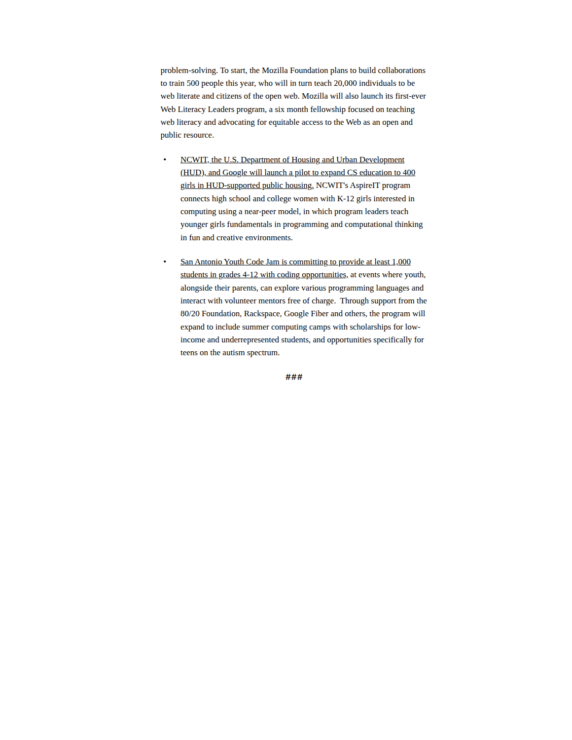problem-solving. To start, the Mozilla Foundation plans to build collaborations to train 500 people this year, who will in turn teach 20,000 individuals to be web literate and citizens of the open web. Mozilla will also launch its first-ever Web Literacy Leaders program, a six month fellowship focused on teaching web literacy and advocating for equitable access to the Web as an open and public resource.
NCWIT, the U.S. Department of Housing and Urban Development (HUD), and Google will launch a pilot to expand CS education to 400 girls in HUD-supported public housing. NCWIT's AspireIT program connects high school and college women with K-12 girls interested in computing using a near-peer model, in which program leaders teach younger girls fundamentals in programming and computational thinking in fun and creative environments.
San Antonio Youth Code Jam is committing to provide at least 1,000 students in grades 4-12 with coding opportunities, at events where youth, alongside their parents, can explore various programming languages and interact with volunteer mentors free of charge. Through support from the 80/20 Foundation, Rackspace, Google Fiber and others, the program will expand to include summer computing camps with scholarships for low-income and underrepresented students, and opportunities specifically for teens on the autism spectrum.
###